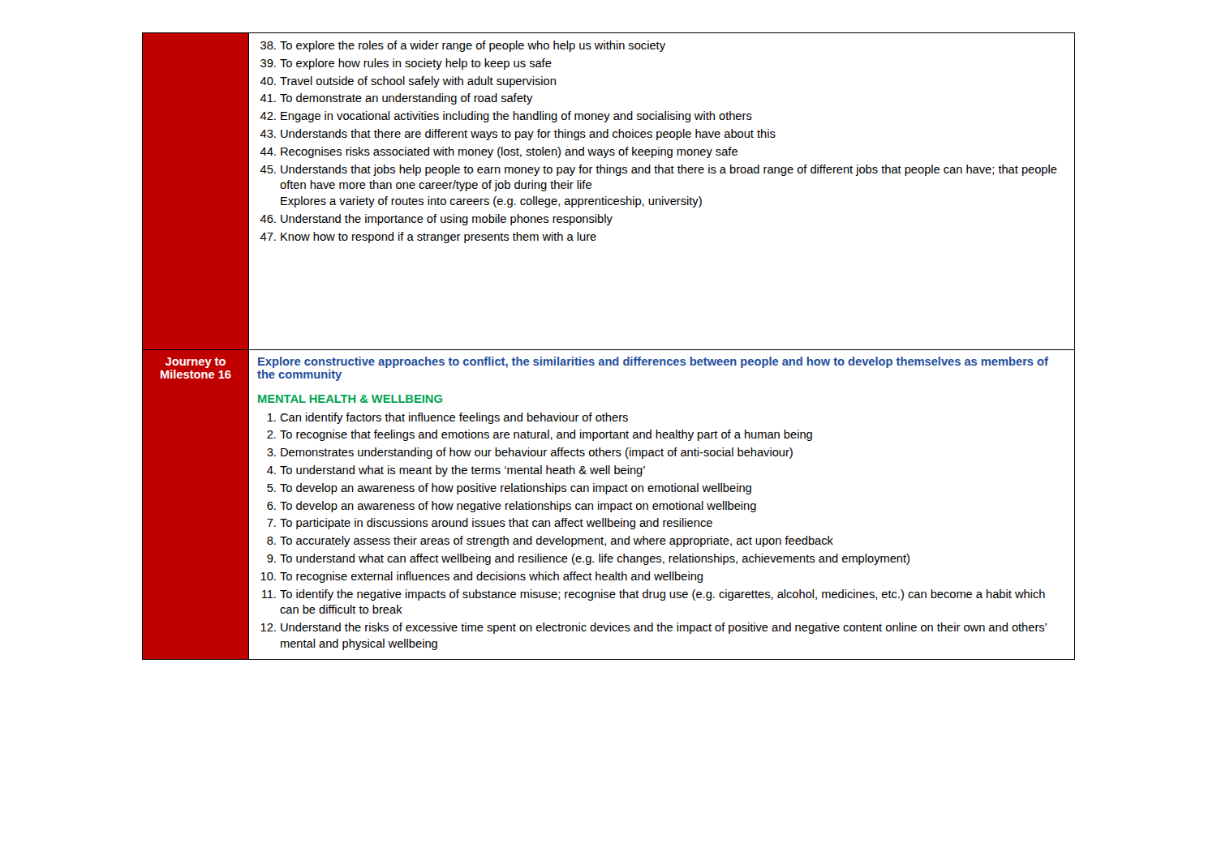| | To explore the roles of a wider range of people who help us within society To explore how rules in society help to keep us safe Travel outside of school safely with adult supervision To demonstrate an understanding of road safety Engage in vocational activities including the handling of money and socialising with others Understands that there are different ways to pay for things and choices people have about this Recognises risks associated with money (lost, stolen) and ways of keeping money safe Understands that jobs help people to earn money to pay for things and that there is a broad range of different jobs that people can have; that people often have more than one career/type of job during their life Explores a variety of routes into careers (e.g. college, apprenticeship, university) Understand the importance of using mobile phones responsibly Know how to respond if a stranger presents them with a lure |
| Journey to Milestone 16 | Explore constructive approaches to conflict, the similarities and differences between people and how to develop themselves as members of the community MENTAL HEALTH & WELLBEING Can identify factors that influence feelings and behaviour of others To recognise that feelings and emotions are natural, and important and healthy part of a human being Demonstrates understanding of how our behaviour affects others (impact of anti-social behaviour) To understand what is meant by the terms ‘mental heath & well being’ To develop an awareness of how positive relationships can impact on emotional wellbeing To develop an awareness of how negative relationships can impact on emotional wellbeing To participate in discussions around issues that can affect wellbeing and resilience To accurately assess their areas of strength and development, and where appropriate, act upon feedback To understand what can affect wellbeing and resilience (e.g. life changes, relationships, achievements and employment) To recognise external influences and decisions which affect health and wellbeing To identify the negative impacts of substance misuse; recognise that drug use (e.g. cigarettes, alcohol, medicines, etc.) can become a habit which can be difficult to break Understand the risks of excessive time spent on electronic devices and the impact of positive and negative content online on their own and others’ mental and physical wellbeing |